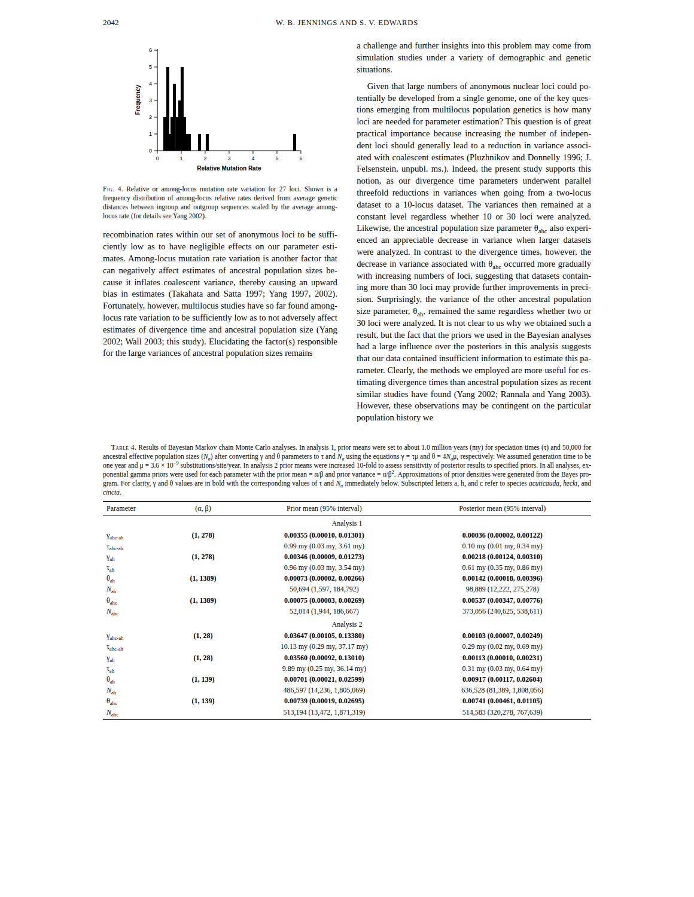2042 W. B. Jennings and S. V. Edwards
0 1 2 3 4 5 6 Frequency 0 1 2 3 4 5 6 Relative Mutation Rate
Fig. 4. Relative or among-locus mutation rate variation for 27 loci. Shown is a frequency distribution of among-locus relative rates derived from average genetic distances between ingroup and outgroup sequences scaled by the average among-locus rate (for details see Yang 2002).
recombination rates within our set of anonymous loci to be sufficiently low as to have negligible effects on our parameter estimates. Among-locus mutation rate variation is another factor that can negatively affect estimates of ancestral population sizes because it inflates coalescent variance, thereby causing an upward bias in estimates (Takahata and Satta 1997; Yang 1997, 2002). Fortunately, however, multilocus studies have so far found among-locus rate variation to be sufficiently low as to not adversely affect estimates of divergence time and ancestral population size (Yang 2002; Wall 2003; this study). Elucidating the factor(s) responsible for the large variances of ancestral population sizes remains
a challenge and further insights into this problem may come from simulation studies under a variety of demographic and genetic situations.
Given that large numbers of anonymous nuclear loci could potentially be developed from a single genome, one of the key questions emerging from multilocus population genetics is how many loci are needed for parameter estimation? This question is of great practical importance because increasing the number of independent loci should generally lead to a reduction in variance associated with coalescent estimates (Pluzhnikov and Donnelly 1996; J. Felsenstein, unpubl. ms.). Indeed, the present study supports this notion, as our divergence time parameters underwent parallel threefold reductions in variances when going from a two-locus dataset to a 10-locus dataset. The variances then remained at a constant level regardless whether 10 or 30 loci were analyzed. Likewise, the ancestral population size parameter θahc also experienced an appreciable decrease in variance when larger datasets were analyzed. In contrast to the divergence times, however, the decrease in variance associated with θahc occurred more gradually with increasing numbers of loci, suggesting that datasets containing more than 30 loci may provide further improvements in precision. Surprisingly, the variance of the other ancestral population size parameter, θah, remained the same regardless whether two or 30 loci were analyzed. It is not clear to us why we obtained such a result, but the fact that the priors we used in the Bayesian analyses had a large influence over the posteriors in this analysis suggests that our data contained insufficient information to estimate this parameter. Clearly, the methods we employed are more useful for estimating divergence times than ancestral population sizes as recent similar studies have found (Yang 2002; Rannala and Yang 2003). However, these observations may be contingent on the particular population history we
Table 4. Results of Bayesian Markov chain Monte Carlo analyses. In analysis 1, prior means were set to about 1.0 million years (my) for speciation times (τ) and 50,000 for ancestral effective population sizes (Na) after converting γ and θ parameters to τ and Na using the equations γ = τμ and θ = 4Naμ, respectively. We assumed generation time to be one year and μ = 3.6 × 10−9 substitutions/site/year. In analysis 2 prior means were increased 10-fold to assess sensitivity of posterior results to specified priors. In all analyses, exponential gamma priors were used for each parameter with the prior mean = α/β and prior variance = α/β2. Approximations of prior densities were generated from the Bayes program. For clarity, γ and θ values are in bold with the corresponding values of τ and Na immediately below. Subscripted letters a, h, and c refer to species acuticauda, hecki, and cincta.
| Parameter | (α, β) | Prior mean (95% interval) | Posterior mean (95% interval) |
| --- | --- | --- | --- |
| Analysis 1 |
| γ ahc-ah | (1, 278) | 0.00355 (0.00010, 0.01301) | 0.00036 (0.00002, 0.00122) |
| τ ahc-ah | | 0.99 my (0.03 my, 3.61 my) | 0.10 my (0.01 my, 0.34 my) |
| γ ah | (1, 278) | 0.00346 (0.00009, 0.01273) | 0.00218 (0.00124, 0.00310) |
| τ ah | | 0.96 my (0.03 my, 3.54 my) | 0.61 my (0.35 my, 0.86 my) |
| θ ah | (1, 1389) | 0.00073 (0.00002, 0.00266) | 0.00142 (0.00018, 0.00396) |
| N ah | | 50,694 (1,597, 184,792) | 98,889 (12,222, 275,278) |
| θ ahc | (1, 1389) | 0.00075 (0.00003, 0.00269) | 0.00537 (0.00347, 0.00776) |
| N ahc | | 52,014 (1,944, 186,667) | 373,056 (240,625, 538,611) |
| Analysis 2 |
| γ ahc-ah | (1, 28) | 0.03647 (0.00105, 0.13380) | 0.00103 (0.00007, 0.00249) |
| τ ahc-ah | | 10.13 my (0.29 my, 37.17 my) | 0.29 my (0.02 my, 0.69 my) |
| γ ah | (1, 28) | 0.03560 (0.00092, 0.13010) | 0.00113 (0.00010, 0.00231) |
| τ ah | | 9.89 my (0.25 my, 36.14 my) | 0.31 my (0.03 my, 0.64 my) |
| θ ah | (1, 139) | 0.00701 (0.00021, 0.02599) | 0.00917 (0.00117, 0.02604) |
| N ah | | 486,597 (14,236, 1,805,069) | 636,528 (81,389, 1,808,056) |
| θ ahc | (1, 139) | 0.00739 (0.00019, 0.02695) | 0.00741 (0.00461, 0.01105) |
| N ahc | | 513,194 (13,472, 1,871,319) | 514,583 (320,278, 767,639) |